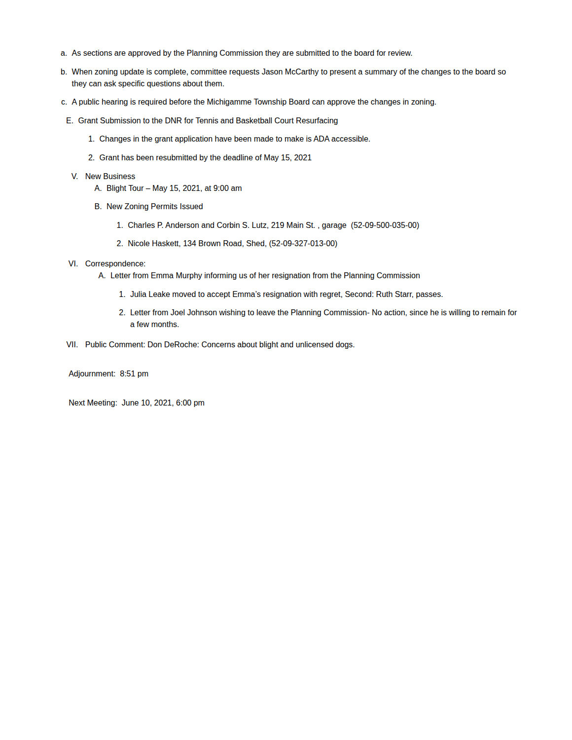As sections are approved by the Planning Commission they are submitted to the board for review.
When zoning update is complete, committee requests Jason McCarthy to present a summary of the changes to the board so they can ask specific questions about them.
A public hearing is required before the Michigamme Township Board can approve the changes in zoning.
Grant Submission to the DNR for Tennis and Basketball Court Resurfacing
Changes in the grant application have been made to make is ADA accessible.
Grant has been resubmitted by the deadline of May 15, 2021
V.
New Business
Blight Tour – May 15, 2021, at 9:00 am
New Zoning Permits Issued
Charles P. Anderson and Corbin S. Lutz, 219 Main St. , garage (52-09-500-035-00)
Nicole Haskett, 134 Brown Road, Shed, (52-09-327-013-00)
VI.
Correspondence:
Letter from Emma Murphy informing us of her resignation from the Planning Commission
Julia Leake moved to accept Emma’s resignation with regret, Second: Ruth Starr, passes.
Letter from Joel Johnson wishing to leave the Planning Commission- No action, since he is willing to remain for a few months.
VII.
Public Comment: Don DeRoche: Concerns about blight and unlicensed dogs.
Adjournment: 8:51 pm
Next Meeting: June 10, 2021, 6:00 pm